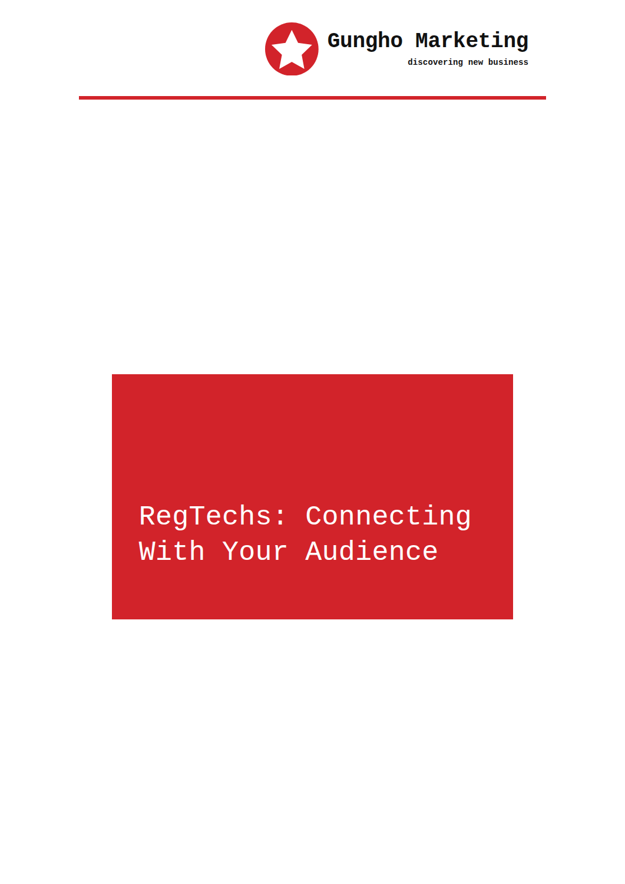Gungho Marketing
discovering new business
RegTechs: Connecting With Your Audience